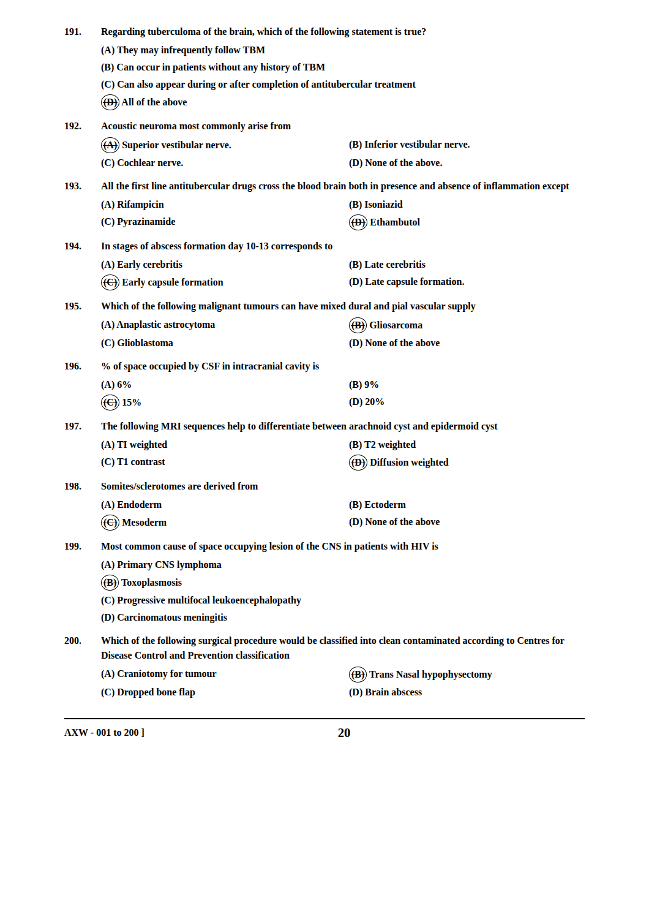191.
Regarding tuberculoma of the brain, which of the following statement is true?
(A) They may infrequently follow TBM
(B) Can occur in patients without any history of TBM
(C) Can also appear during or after completion of antitubercular treatment
(D) All of the above
192.
Acoustic neuroma most commonly arise from
(A) Superior vestibular nerve.
(B) Inferior vestibular nerve.
(C) Cochlear nerve.
(D) None of the above.
193.
All the first line antitubercular drugs cross the blood brain both in presence and absence of inflammation except
(A) Rifampicin
(B) Isoniazid
(C) Pyrazinamide
(D) Ethambutol
194.
In stages of abscess formation day 10-13 corresponds to
(A) Early cerebritis
(B) Late cerebritis
(C) Early capsule formation
(D) Late capsule formation.
195.
Which of the following malignant tumours can have mixed dural and pial vascular supply
(A) Anaplastic astrocytoma
(B) Gliosarcoma
(C) Glioblastoma
(D) None of the above
196.
% of space occupied by CSF in intracranial cavity is
(A) 6%
(B) 9%
(C) 15%
(D) 20%
197.
The following MRI sequences help to differentiate between arachnoid cyst and epidermoid cyst
(A) TI weighted
(B) T2 weighted
(C) T1 contrast
(D) Diffusion weighted
198.
Somites/sclerotomes are derived from
(A) Endoderm
(B) Ectoderm
(C) Mesoderm
(D) None of the above
199.
Most common cause of space occupying lesion of the CNS in patients with HIV is
(A) Primary CNS lymphoma
(B) Toxoplasmosis
(C) Progressive multifocal leukoencephalopathy
(D) Carcinomatous meningitis
200.
Which of the following surgical procedure would be classified into clean contaminated according to Centres for Disease Control and Prevention classification
(A) Craniotomy for tumour
(B) Trans Nasal hypophysectomy
(C) Dropped bone flap
(D) Brain abscess
AXW - 001 to 200 ]
20